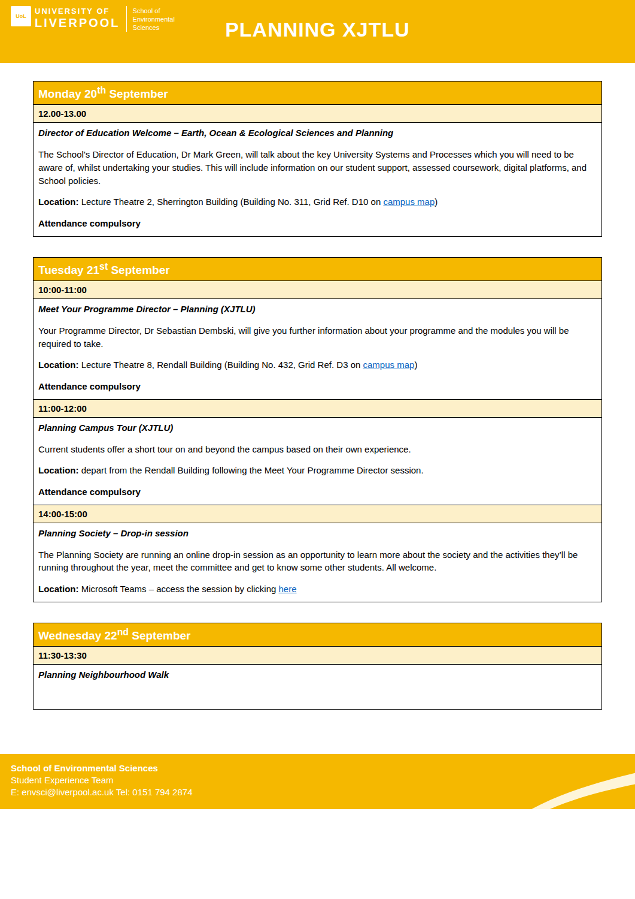UoL
UNIVERSITY OF LIVERPOOL
School of
Environmental
Sciences
PLANNING XJTLU
| Monday 20 th September |
| 12.00-13.00 |
| Director of Education Welcome – Earth, Ocean & Ecological Sciences and Planning The School's Director of Education, Dr Mark Green, will talk about the key University Systems and Processes which you will need to be aware of, whilst undertaking your studies. This will include information on our student support, assessed coursework, digital platforms, and School policies. Location: Lecture Theatre 2, Sherrington Building (Building No. 311, Grid Ref. D10 on campus map ) Attendance compulsory |
| Tuesday 21 st September |
| 10:00-11:00 |
| Meet Your Programme Director – Planning (XJTLU) Your Programme Director, Dr Sebastian Dembski, will give you further information about your programme and the modules you will be required to take. Location: Lecture Theatre 8, Rendall Building (Building No. 432, Grid Ref. D3 on campus map ) Attendance compulsory |
| 11:00-12:00 |
| Planning Campus Tour (XJTLU) Current students offer a short tour on and beyond the campus based on their own experience. Location: depart from the Rendall Building following the Meet Your Programme Director session. Attendance compulsory |
| 14:00-15:00 |
| Planning Society – Drop-in session The Planning Society are running an online drop-in session as an opportunity to learn more about the society and the activities they’ll be running throughout the year, meet the committee and get to know some other students. All welcome. Location: Microsoft Teams – access the session by clicking here |
| Wednesday 22 nd September |
| 11:30-13:30 |
| Planning Neighbourhood Walk |
School of Environmental Sciences
Student Experience Team
E: envsci@liverpool.ac.uk Tel: 0151 794 2874